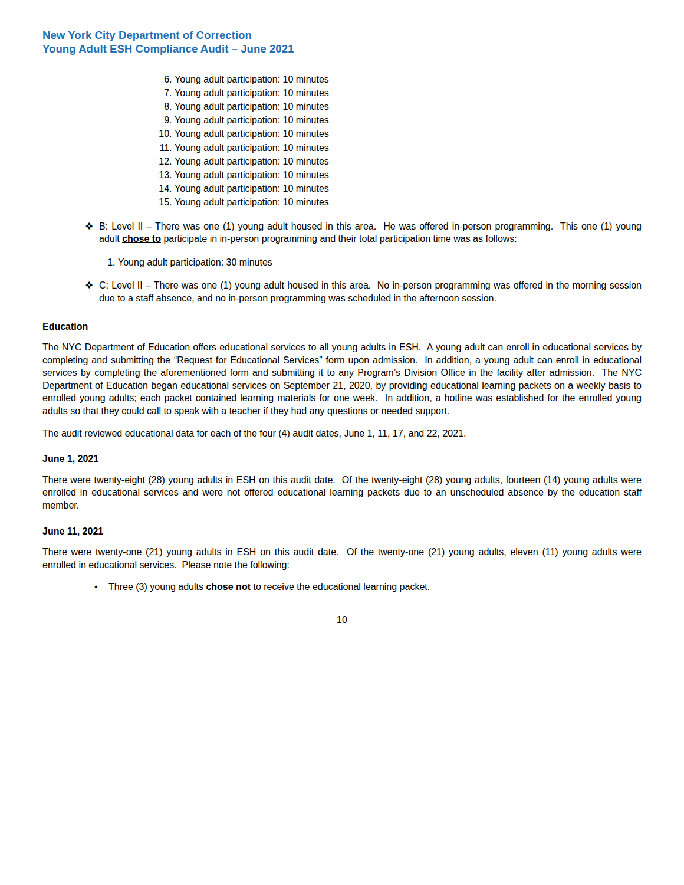New York City Department of Correction
Young Adult ESH Compliance Audit – June 2021
Young adult participation: 10 minutes
Young adult participation: 10 minutes
Young adult participation: 10 minutes
Young adult participation: 10 minutes
Young adult participation: 10 minutes
Young adult participation: 10 minutes
Young adult participation: 10 minutes
Young adult participation: 10 minutes
Young adult participation: 10 minutes
Young adult participation: 10 minutes
❖
B: Level II – There was one (1) young adult housed in this area. He was offered in-person programming. This one (1) young adult chose to participate in in-person programming and their total participation time was as follows:
Young adult participation: 30 minutes
❖
C: Level II – There was one (1) young adult housed in this area. No in-person programming was offered in the morning session due to a staff absence, and no in-person programming was scheduled in the afternoon session.
Education
The NYC Department of Education offers educational services to all young adults in ESH. A young adult can enroll in educational services by completing and submitting the “Request for Educational Services” form upon admission. In addition, a young adult can enroll in educational services by completing the aforementioned form and submitting it to any Program’s Division Office in the facility after admission. The NYC Department of Education began educational services on September 21, 2020, by providing educational learning packets on a weekly basis to enrolled young adults; each packet contained learning materials for one week. In addition, a hotline was established for the enrolled young adults so that they could call to speak with a teacher if they had any questions or needed support.
The audit reviewed educational data for each of the four (4) audit dates, June 1, 11, 17, and 22, 2021.
June 1, 2021
There were twenty-eight (28) young adults in ESH on this audit date. Of the twenty-eight (28) young adults, fourteen (14) young adults were enrolled in educational services and were not offered educational learning packets due to an unscheduled absence by the education staff member.
June 11, 2021
There were twenty-one (21) young adults in ESH on this audit date. Of the twenty-one (21) young adults, eleven (11) young adults were enrolled in educational services. Please note the following:
Three (3) young adults chose not to receive the educational learning packet.
10